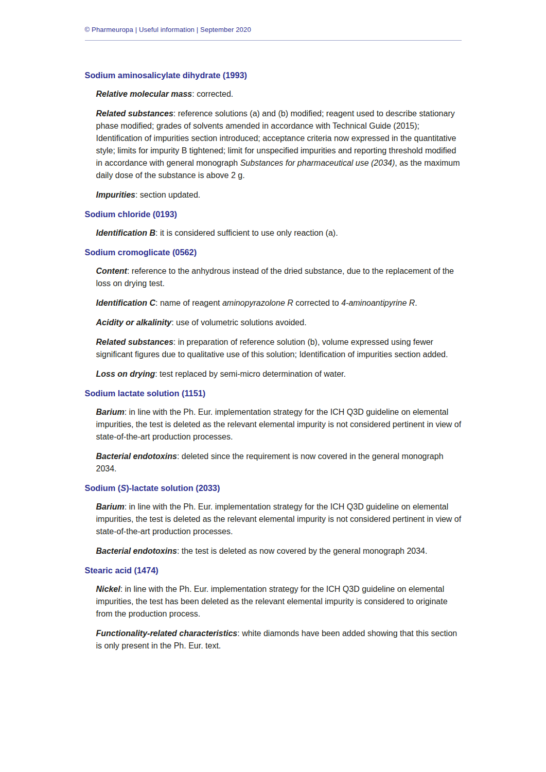© Pharmeuropa | Useful information | September 2020
Sodium aminosalicylate dihydrate (1993)
Relative molecular mass: corrected.
Related substances: reference solutions (a) and (b) modified; reagent used to describe stationary phase modified; grades of solvents amended in accordance with Technical Guide (2015); Identification of impurities section introduced; acceptance criteria now expressed in the quantitative style; limits for impurity B tightened; limit for unspecified impurities and reporting threshold modified in accordance with general monograph Substances for pharmaceutical use (2034), as the maximum daily dose of the substance is above 2 g.
Impurities: section updated.
Sodium chloride (0193)
Identification B: it is considered sufficient to use only reaction (a).
Sodium cromoglicate (0562)
Content: reference to the anhydrous instead of the dried substance, due to the replacement of the loss on drying test.
Identification C: name of reagent aminopyrazolone R corrected to 4-aminoantipyrine R.
Acidity or alkalinity: use of volumetric solutions avoided.
Related substances: in preparation of reference solution (b), volume expressed using fewer significant figures due to qualitative use of this solution; Identification of impurities section added.
Loss on drying: test replaced by semi-micro determination of water.
Sodium lactate solution (1151)
Barium: in line with the Ph. Eur. implementation strategy for the ICH Q3D guideline on elemental impurities, the test is deleted as the relevant elemental impurity is not considered pertinent in view of state-of-the-art production processes.
Bacterial endotoxins: deleted since the requirement is now covered in the general monograph 2034.
Sodium (S)-lactate solution (2033)
Barium: in line with the Ph. Eur. implementation strategy for the ICH Q3D guideline on elemental impurities, the test is deleted as the relevant elemental impurity is not considered pertinent in view of state-of-the-art production processes.
Bacterial endotoxins: the test is deleted as now covered by the general monograph 2034.
Stearic acid (1474)
Nickel: in line with the Ph. Eur. implementation strategy for the ICH Q3D guideline on elemental impurities, the test has been deleted as the relevant elemental impurity is considered to originate from the production process.
Functionality-related characteristics: white diamonds have been added showing that this section is only present in the Ph. Eur. text.